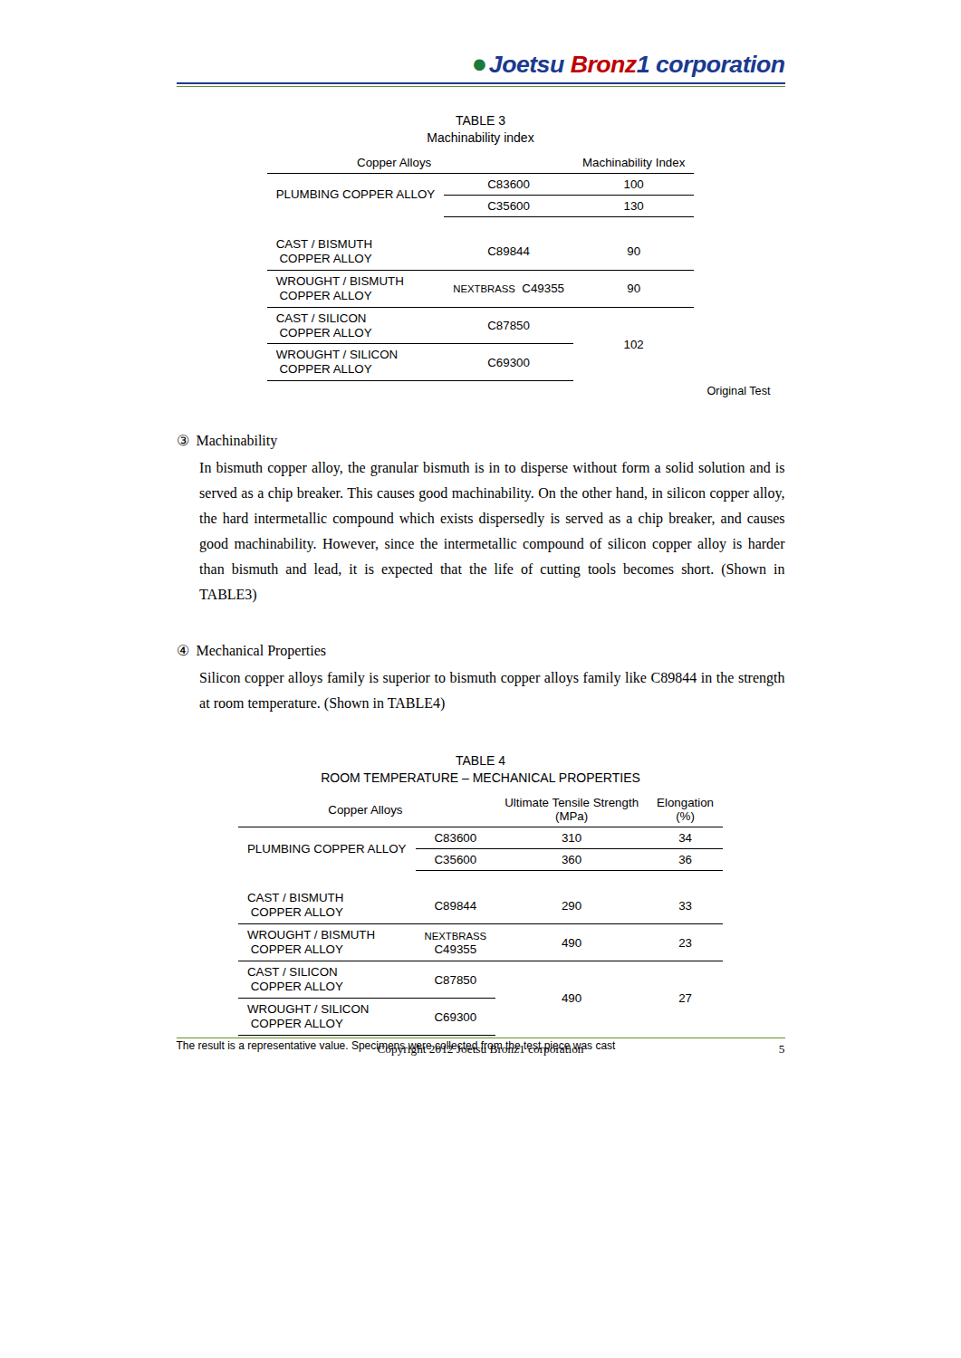●Joetsu Bronz 1 corporation
TABLE 3
Machinability index
| Copper Alloys | | Machinability Index |
| PLUMBING COPPER ALLOY | C83600 | 100 |
| C35600 | 130 |
| CAST / BISMUTH COPPER ALLOY | C89844 | 90 |
| WROUGHT / BISMUTH COPPER ALLOY | NEXTBRASS C49355 | 90 |
| CAST / SILICON COPPER ALLOY | C87850 | 102 |
| WROUGHT / SILICON COPPER ALLOY | C69300 |
Original Test
③ Machinability
In bismuth copper alloy, the granular bismuth is in to disperse without form a solid solution and is served as a chip breaker. This causes good machinability. On the other hand, in silicon copper alloy, the hard intermetallic compound which exists dispersedly is served as a chip breaker, and causes good machinability. However, since the intermetallic compound of silicon copper alloy is harder than bismuth and lead, it is expected that the life of cutting tools becomes short. (Shown in TABLE3)
④ Mechanical Properties
Silicon copper alloys family is superior to bismuth copper alloys family like C89844 in the strength at room temperature. (Shown in TABLE4)
TABLE 4
ROOM TEMPERATURE – MECHANICAL PROPERTIES
| Copper Alloys | | Ultimate Tensile Strength (MPa) | Elongation (%) |
| PLUMBING COPPER ALLOY | C83600 | 310 | 34 |
| C35600 | 360 | 36 |
| CAST / BISMUTH COPPER ALLOY | C89844 | 290 | 33 |
| WROUGHT / BISMUTH COPPER ALLOY | NEXTBRASS C49355 | 490 | 23 |
| CAST / SILICON COPPER ALLOY | C87850 | 490 | 27 |
| WROUGHT / SILICON COPPER ALLOY | C69300 |
The result is a representative value. Specimens were collected from the test piece was cast
Copyright 2012 Joetsu Bronz1 corporation 5